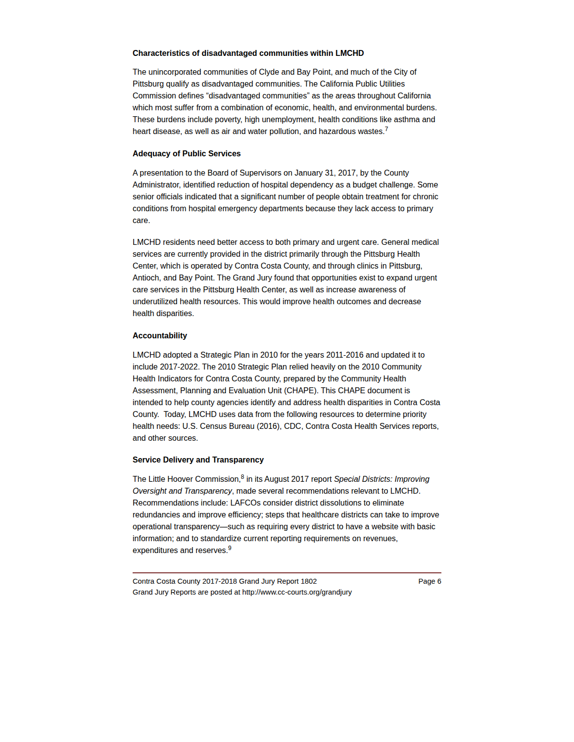Characteristics of disadvantaged communities within LMCHD
The unincorporated communities of Clyde and Bay Point, and much of the City of Pittsburg qualify as disadvantaged communities. The California Public Utilities Commission defines “disadvantaged communities” as the areas throughout California which most suffer from a combination of economic, health, and environmental burdens. These burdens include poverty, high unemployment, health conditions like asthma and heart disease, as well as air and water pollution, and hazardous wastes.7
Adequacy of Public Services
A presentation to the Board of Supervisors on January 31, 2017, by the County Administrator, identified reduction of hospital dependency as a budget challenge. Some senior officials indicated that a significant number of people obtain treatment for chronic conditions from hospital emergency departments because they lack access to primary care.
LMCHD residents need better access to both primary and urgent care. General medical services are currently provided in the district primarily through the Pittsburg Health Center, which is operated by Contra Costa County, and through clinics in Pittsburg, Antioch, and Bay Point. The Grand Jury found that opportunities exist to expand urgent care services in the Pittsburg Health Center, as well as increase awareness of underutilized health resources. This would improve health outcomes and decrease health disparities.
Accountability
LMCHD adopted a Strategic Plan in 2010 for the years 2011-2016 and updated it to include 2017-2022. The 2010 Strategic Plan relied heavily on the 2010 Community Health Indicators for Contra Costa County, prepared by the Community Health Assessment, Planning and Evaluation Unit (CHAPE). This CHAPE document is intended to help county agencies identify and address health disparities in Contra Costa County. Today, LMCHD uses data from the following resources to determine priority health needs: U.S. Census Bureau (2016), CDC, Contra Costa Health Services reports, and other sources.
Service Delivery and Transparency
The Little Hoover Commission,8 in its August 2017 report Special Districts: Improving Oversight and Transparency, made several recommendations relevant to LMCHD. Recommendations include: LAFCOs consider district dissolutions to eliminate redundancies and improve efficiency; steps that healthcare districts can take to improve operational transparency—such as requiring every district to have a website with basic information; and to standardize current reporting requirements on revenues, expenditures and reserves.9
Contra Costa County 2017-2018 Grand Jury Report 1802
Grand Jury Reports are posted at http://www.cc-courts.org/grandjury
Page 6